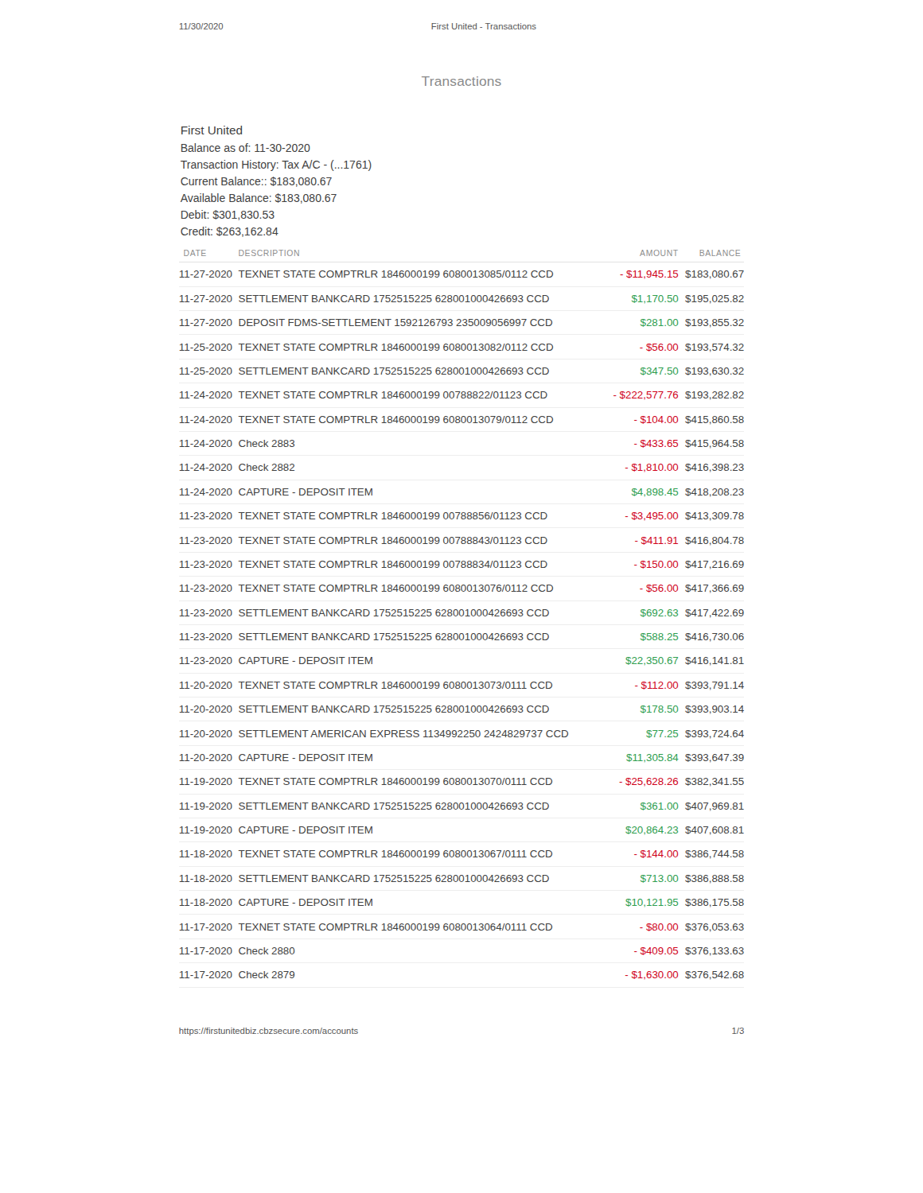11/30/2020 First United - Transactions
Transactions
First United
Balance as of: 11-30-2020
Transaction History: Tax A/C - (...1761)
Current Balance:: $183,080.67
Available Balance: $183,080.67
Debit: $301,830.53
Credit: $263,162.84
| Date | Description | Amount | Balance |
| --- | --- | --- | --- |
| 11-27-2020 | TEXNET STATE COMPTRLR 1846000199 6080013085/0112 CCD | - $11,945.15 | $183,080.67 |
| 11-27-2020 | SETTLEMENT BANKCARD 1752515225 628001000426693 CCD | $1,170.50 | $195,025.82 |
| 11-27-2020 | DEPOSIT FDMS-SETTLEMENT 1592126793 235009056997 CCD | $281.00 | $193,855.32 |
| 11-25-2020 | TEXNET STATE COMPTRLR 1846000199 6080013082/0112 CCD | - $56.00 | $193,574.32 |
| 11-25-2020 | SETTLEMENT BANKCARD 1752515225 628001000426693 CCD | $347.50 | $193,630.32 |
| 11-24-2020 | TEXNET STATE COMPTRLR 1846000199 00788822/01123 CCD | - $222,577.76 | $193,282.82 |
| 11-24-2020 | TEXNET STATE COMPTRLR 1846000199 6080013079/0112 CCD | - $104.00 | $415,860.58 |
| 11-24-2020 | Check 2883 | - $433.65 | $415,964.58 |
| 11-24-2020 | Check 2882 | - $1,810.00 | $416,398.23 |
| 11-24-2020 | CAPTURE - DEPOSIT ITEM | $4,898.45 | $418,208.23 |
| 11-23-2020 | TEXNET STATE COMPTRLR 1846000199 00788856/01123 CCD | - $3,495.00 | $413,309.78 |
| 11-23-2020 | TEXNET STATE COMPTRLR 1846000199 00788843/01123 CCD | - $411.91 | $416,804.78 |
| 11-23-2020 | TEXNET STATE COMPTRLR 1846000199 00788834/01123 CCD | - $150.00 | $417,216.69 |
| 11-23-2020 | TEXNET STATE COMPTRLR 1846000199 6080013076/0112 CCD | - $56.00 | $417,366.69 |
| 11-23-2020 | SETTLEMENT BANKCARD 1752515225 628001000426693 CCD | $692.63 | $417,422.69 |
| 11-23-2020 | SETTLEMENT BANKCARD 1752515225 628001000426693 CCD | $588.25 | $416,730.06 |
| 11-23-2020 | CAPTURE - DEPOSIT ITEM | $22,350.67 | $416,141.81 |
| 11-20-2020 | TEXNET STATE COMPTRLR 1846000199 6080013073/0111 CCD | - $112.00 | $393,791.14 |
| 11-20-2020 | SETTLEMENT BANKCARD 1752515225 628001000426693 CCD | $178.50 | $393,903.14 |
| 11-20-2020 | SETTLEMENT AMERICAN EXPRESS 1134992250 2424829737 CCD | $77.25 | $393,724.64 |
| 11-20-2020 | CAPTURE - DEPOSIT ITEM | $11,305.84 | $393,647.39 |
| 11-19-2020 | TEXNET STATE COMPTRLR 1846000199 6080013070/0111 CCD | - $25,628.26 | $382,341.55 |
| 11-19-2020 | SETTLEMENT BANKCARD 1752515225 628001000426693 CCD | $361.00 | $407,969.81 |
| 11-19-2020 | CAPTURE - DEPOSIT ITEM | $20,864.23 | $407,608.81 |
| 11-18-2020 | TEXNET STATE COMPTRLR 1846000199 6080013067/0111 CCD | - $144.00 | $386,744.58 |
| 11-18-2020 | SETTLEMENT BANKCARD 1752515225 628001000426693 CCD | $713.00 | $386,888.58 |
| 11-18-2020 | CAPTURE - DEPOSIT ITEM | $10,121.95 | $386,175.58 |
| 11-17-2020 | TEXNET STATE COMPTRLR 1846000199 6080013064/0111 CCD | - $80.00 | $376,053.63 |
| 11-17-2020 | Check 2880 | - $409.05 | $376,133.63 |
| 11-17-2020 | Check 2879 | - $1,630.00 | $376,542.68 |
https://firstunitedbiz.cbzsecure.com/accounts 1/3